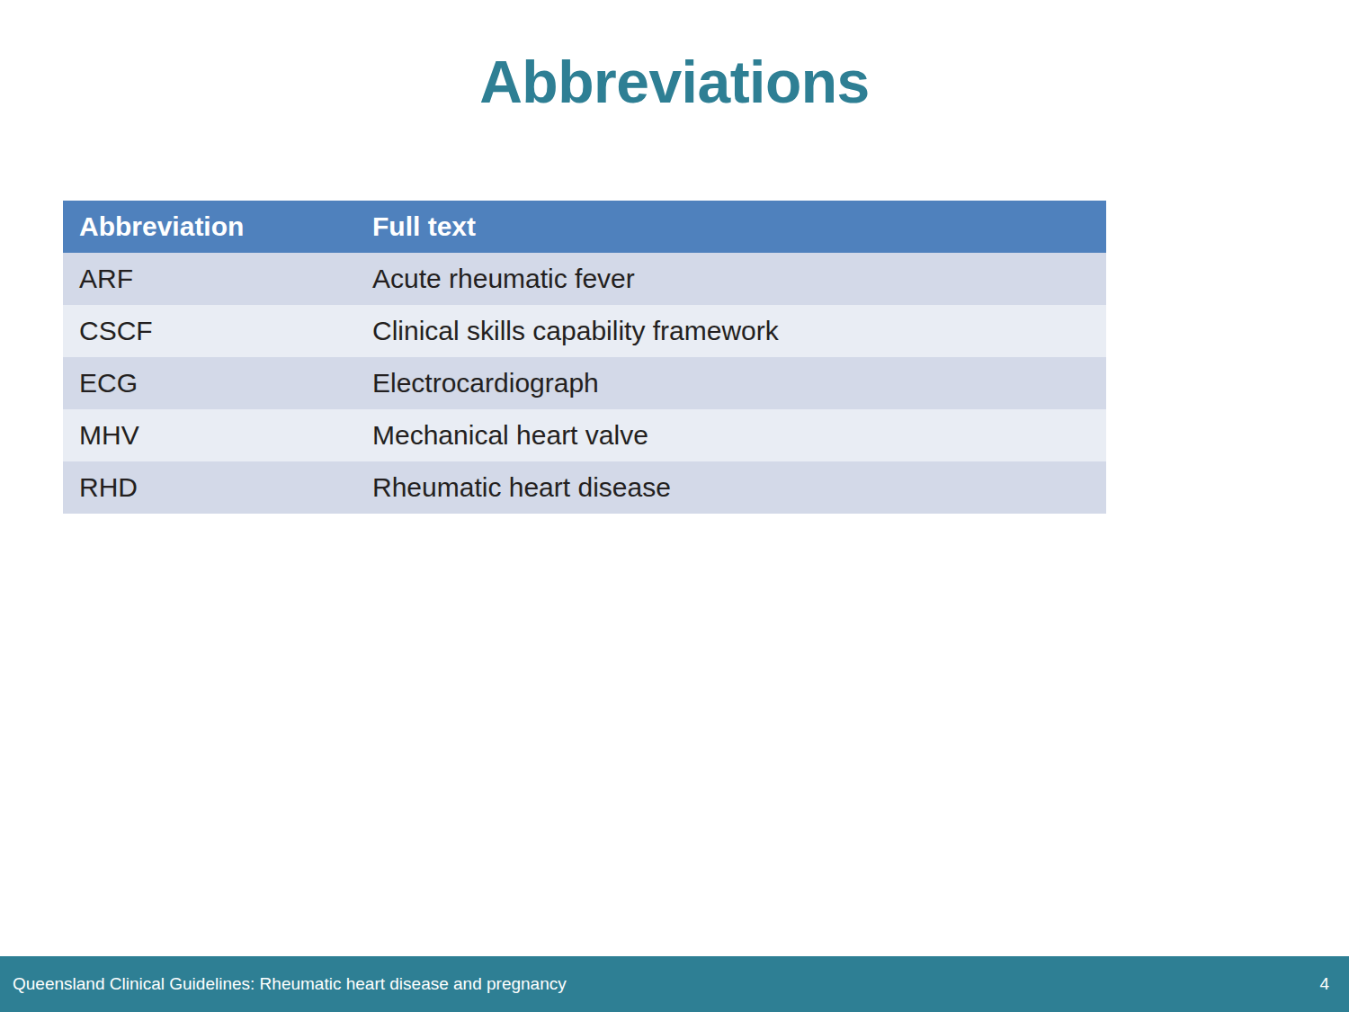Abbreviations
| Abbreviation | Full text |
| --- | --- |
| ARF | Acute rheumatic fever |
| CSCF | Clinical skills capability framework |
| ECG | Electrocardiograph |
| MHV | Mechanical heart valve |
| RHD | Rheumatic heart disease |
Queensland Clinical Guidelines: Rheumatic heart disease and pregnancy
4